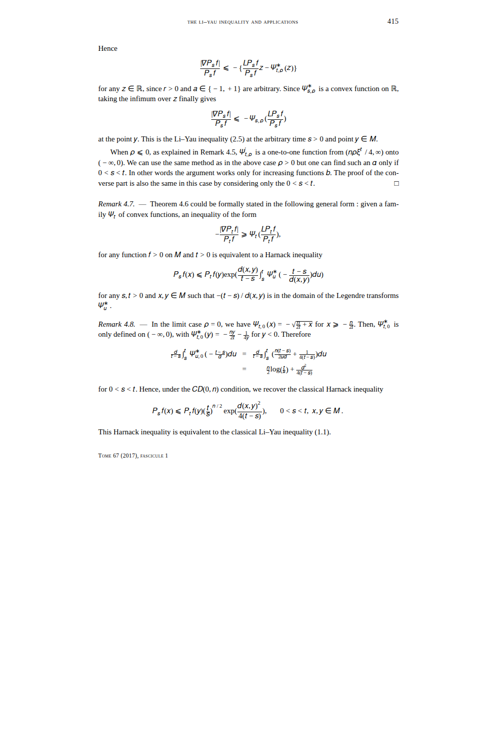the li–yau inequality and applications 415
Hence
|∇Psf| Psf ⩽ − { LPsf Psf z − Ψt,ρ∗ (z) }
for any z∈ℝ, since r>0 and a∈{−1,+1} are arbitrary. Since Ψs,ρ∗ is a convex function on ℝ, taking the infimum over z finally gives
|∇Psf| Psf ⩽ − Ψs,ρ ( LPsf Psf )
at the point y. This is the Li–Yau inequality (2.5) at the arbitrary time s>0 and point y∈M.
When ρ⩽0, as explained in Remark 4.5, Ψt,ρ′ is a one-to-one function from (nρξt/4,∞) onto (−∞,0). We can use the same method as in the above case ρ>0 but one can find such an α only if 0<s<t. In other words the argument works only for increasing functions b. The proof of the converse part is also the same in this case by considering only the 0<s<t.□
Remark 4.7. — Theorem 4.6 could be formally stated in the following general form : given a family Ψt of convex functions, an inequality of the form
− |∇Ptf| Ptf ⩾ Ψt ( LPtf Ptf ) ,
for any function f>0 on M and t>0 is equivalent to a Harnack inequality
Psf(x) ⩽ Ptf(y) exp ( d(x,y) t−s ∫st Ψu∗ ( − t−s d(x,y) ) du )
for any s,t>0 and x,y∈M such that −(t−s)/d(x,y) is in the domain of the Legendre transforms Ψu∗.
Remark 4.8. — In the limit case ρ=0, we have Ψt,0(x)=−n2t+x for x⩾−n2t. Then, Ψt,0∗ is only defined on (−∞,0), with Ψt,0∗(y)=−ny2t−14y for y<0. Therefore
dt−s ∫st Ψu,0∗ (−t−sd) du = dt−s ∫st ( n(t−s)2ud + 14(t−s) ) du = n2 log (ts) + d24(t−s)
for 0<s<t. Hence, under the CD(0,n) condition, we recover the classical Harnack inequality
Psf(x) ⩽ Ptf(y) (ts) n/2 exp ( d(x,y)2 4(t−s) ) , 0<s<t, x,y∈M.
This Harnack inequality is equivalent to the classical Li–Yau inequality (1.1).
Tome 67 (2017), fascicule 1